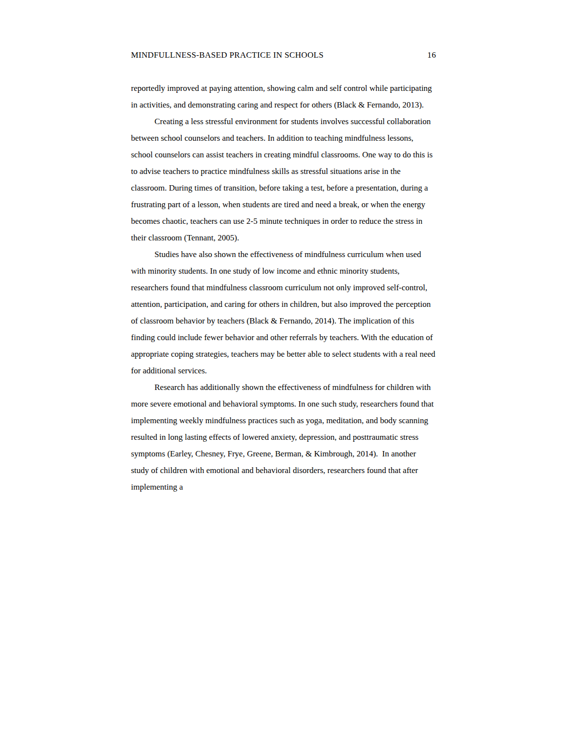Mindfullness-Based Practice in Schools 16
reportedly improved at paying attention, showing calm and self control while participating in activities, and demonstrating caring and respect for others (Black & Fernando, 2013).
Creating a less stressful environment for students involves successful collaboration between school counselors and teachers. In addition to teaching mindfulness lessons, school counselors can assist teachers in creating mindful classrooms. One way to do this is to advise teachers to practice mindfulness skills as stressful situations arise in the classroom. During times of transition, before taking a test, before a presentation, during a frustrating part of a lesson, when students are tired and need a break, or when the energy becomes chaotic, teachers can use 2-5 minute techniques in order to reduce the stress in their classroom (Tennant, 2005).
Studies have also shown the effectiveness of mindfulness curriculum when used with minority students. In one study of low income and ethnic minority students, researchers found that mindfulness classroom curriculum not only improved self-control, attention, participation, and caring for others in children, but also improved the perception of classroom behavior by teachers (Black & Fernando, 2014). The implication of this finding could include fewer behavior and other referrals by teachers. With the education of appropriate coping strategies, teachers may be better able to select students with a real need for additional services.
Research has additionally shown the effectiveness of mindfulness for children with more severe emotional and behavioral symptoms. In one such study, researchers found that implementing weekly mindfulness practices such as yoga, meditation, and body scanning resulted in long lasting effects of lowered anxiety, depression, and posttraumatic stress symptoms (Earley, Chesney, Frye, Greene, Berman, & Kimbrough, 2014). In another study of children with emotional and behavioral disorders, researchers found that after implementing a